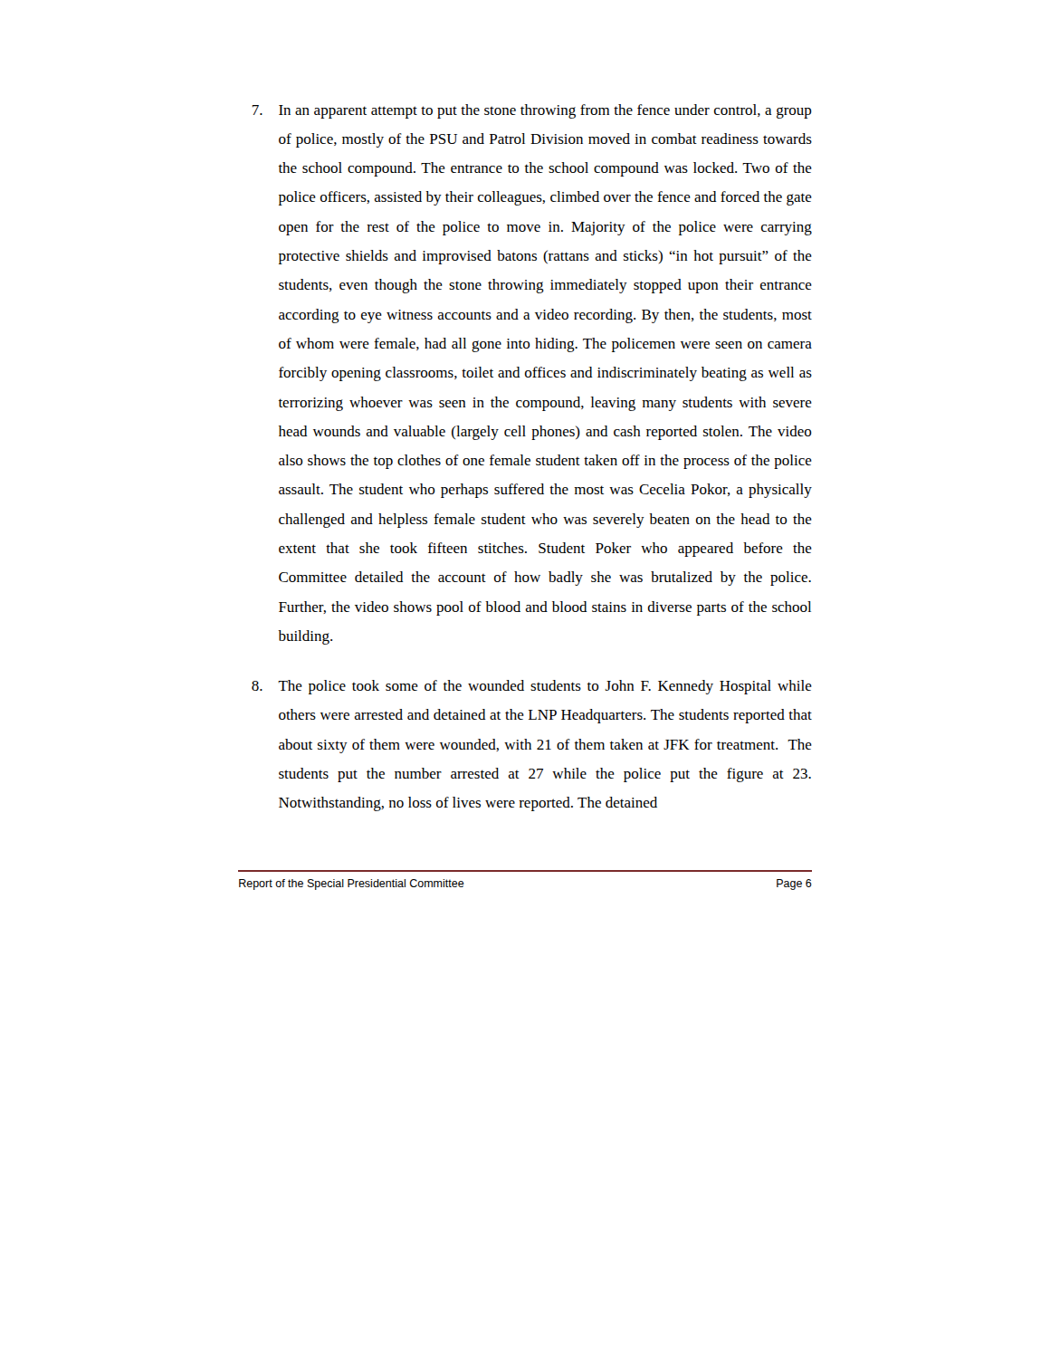7. In an apparent attempt to put the stone throwing from the fence under control, a group of police, mostly of the PSU and Patrol Division moved in combat readiness towards the school compound. The entrance to the school compound was locked. Two of the police officers, assisted by their colleagues, climbed over the fence and forced the gate open for the rest of the police to move in. Majority of the police were carrying protective shields and improvised batons (rattans and sticks) “in hot pursuit” of the students, even though the stone throwing immediately stopped upon their entrance according to eye witness accounts and a video recording. By then, the students, most of whom were female, had all gone into hiding. The policemen were seen on camera forcibly opening classrooms, toilet and offices and indiscriminately beating as well as terrorizing whoever was seen in the compound, leaving many students with severe head wounds and valuable (largely cell phones) and cash reported stolen. The video also shows the top clothes of one female student taken off in the process of the police assault. The student who perhaps suffered the most was Cecelia Pokor, a physically challenged and helpless female student who was severely beaten on the head to the extent that she took fifteen stitches. Student Poker who appeared before the Committee detailed the account of how badly she was brutalized by the police. Further, the video shows pool of blood and blood stains in diverse parts of the school building.
8. The police took some of the wounded students to John F. Kennedy Hospital while others were arrested and detained at the LNP Headquarters. The students reported that about sixty of them were wounded, with 21 of them taken at JFK for treatment. The students put the number arrested at 27 while the police put the figure at 23. Notwithstanding, no loss of lives were reported. The detained
Report of the Special Presidential Committee
Page 6